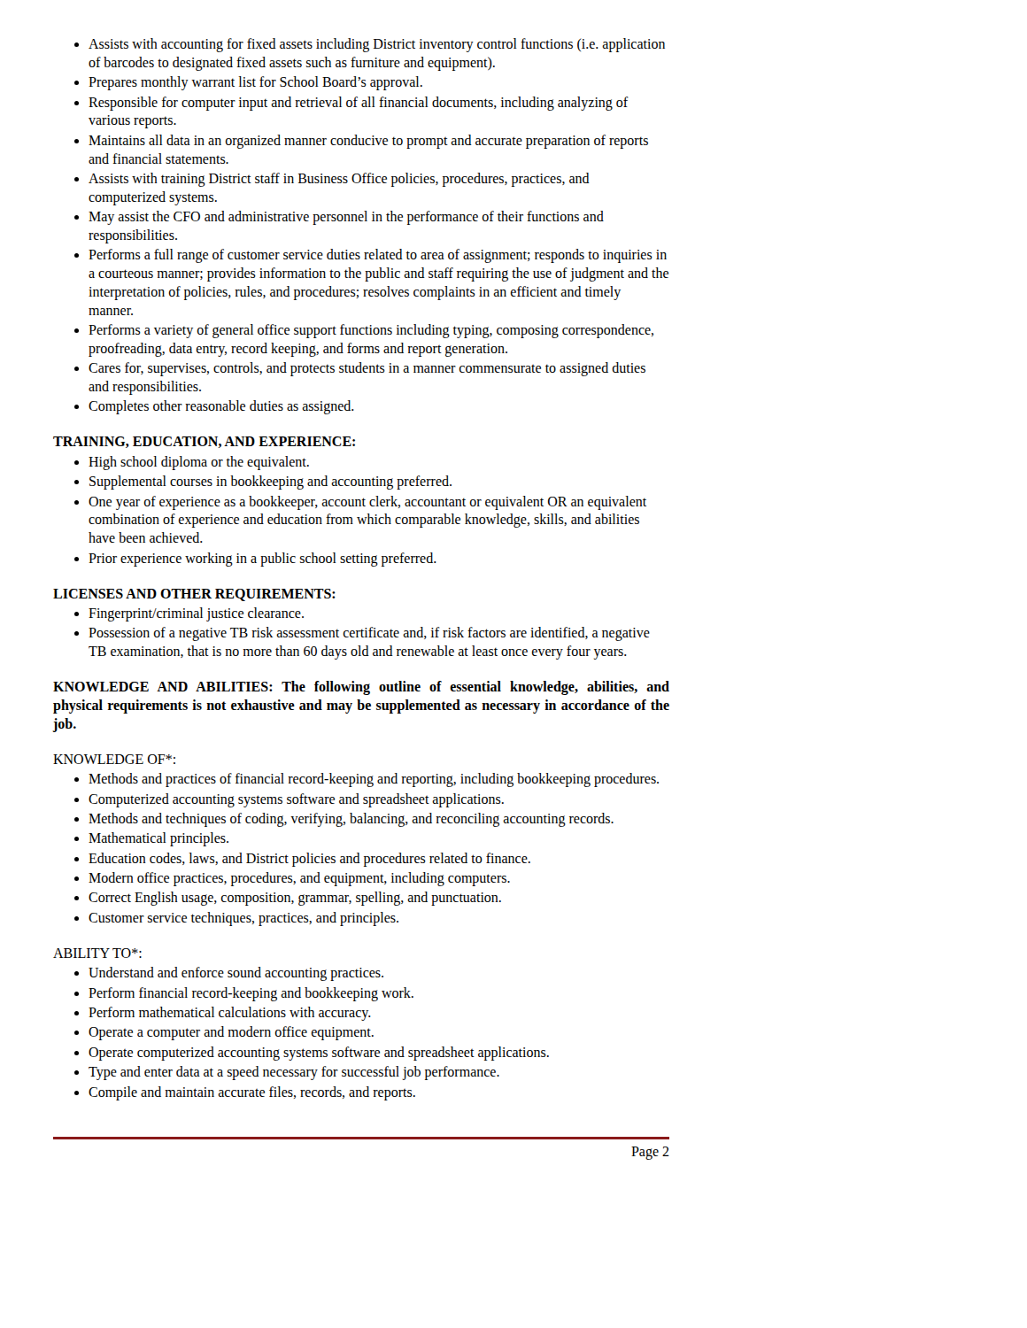Assists with accounting for fixed assets including District inventory control functions (i.e. application of barcodes to designated fixed assets such as furniture and equipment).
Prepares monthly warrant list for School Board’s approval.
Responsible for computer input and retrieval of all financial documents, including analyzing of various reports.
Maintains all data in an organized manner conducive to prompt and accurate preparation of reports and financial statements.
Assists with training District staff in Business Office policies, procedures, practices, and computerized systems.
May assist the CFO and administrative personnel in the performance of their functions and responsibilities.
Performs a full range of customer service duties related to area of assignment; responds to inquiries in a courteous manner; provides information to the public and staff requiring the use of judgment and the interpretation of policies, rules, and procedures; resolves complaints in an efficient and timely manner.
Performs a variety of general office support functions including typing, composing correspondence, proofreading, data entry, record keeping, and forms and report generation.
Cares for, supervises, controls, and protects students in a manner commensurate to assigned duties and responsibilities.
Completes other reasonable duties as assigned.
TRAINING, EDUCATION, AND EXPERIENCE:
High school diploma or the equivalent.
Supplemental courses in bookkeeping and accounting preferred.
One year of experience as a bookkeeper, account clerk, accountant or equivalent OR an equivalent combination of experience and education from which comparable knowledge, skills, and abilities have been achieved.
Prior experience working in a public school setting preferred.
LICENSES AND OTHER REQUIREMENTS:
Fingerprint/criminal justice clearance.
Possession of a negative TB risk assessment certificate and, if risk factors are identified, a negative TB examination, that is no more than 60 days old and renewable at least once every four years.
KNOWLEDGE AND ABILITIES: The following outline of essential knowledge, abilities, and physical requirements is not exhaustive and may be supplemented as necessary in accordance of the job.
KNOWLEDGE OF*:
Methods and practices of financial record-keeping and reporting, including bookkeeping procedures.
Computerized accounting systems software and spreadsheet applications.
Methods and techniques of coding, verifying, balancing, and reconciling accounting records.
Mathematical principles.
Education codes, laws, and District policies and procedures related to finance.
Modern office practices, procedures, and equipment, including computers.
Correct English usage, composition, grammar, spelling, and punctuation.
Customer service techniques, practices, and principles.
ABILITY TO*:
Understand and enforce sound accounting practices.
Perform financial record-keeping and bookkeeping work.
Perform mathematical calculations with accuracy.
Operate a computer and modern office equipment.
Operate computerized accounting systems software and spreadsheet applications.
Type and enter data at a speed necessary for successful job performance.
Compile and maintain accurate files, records, and reports.
Page 2